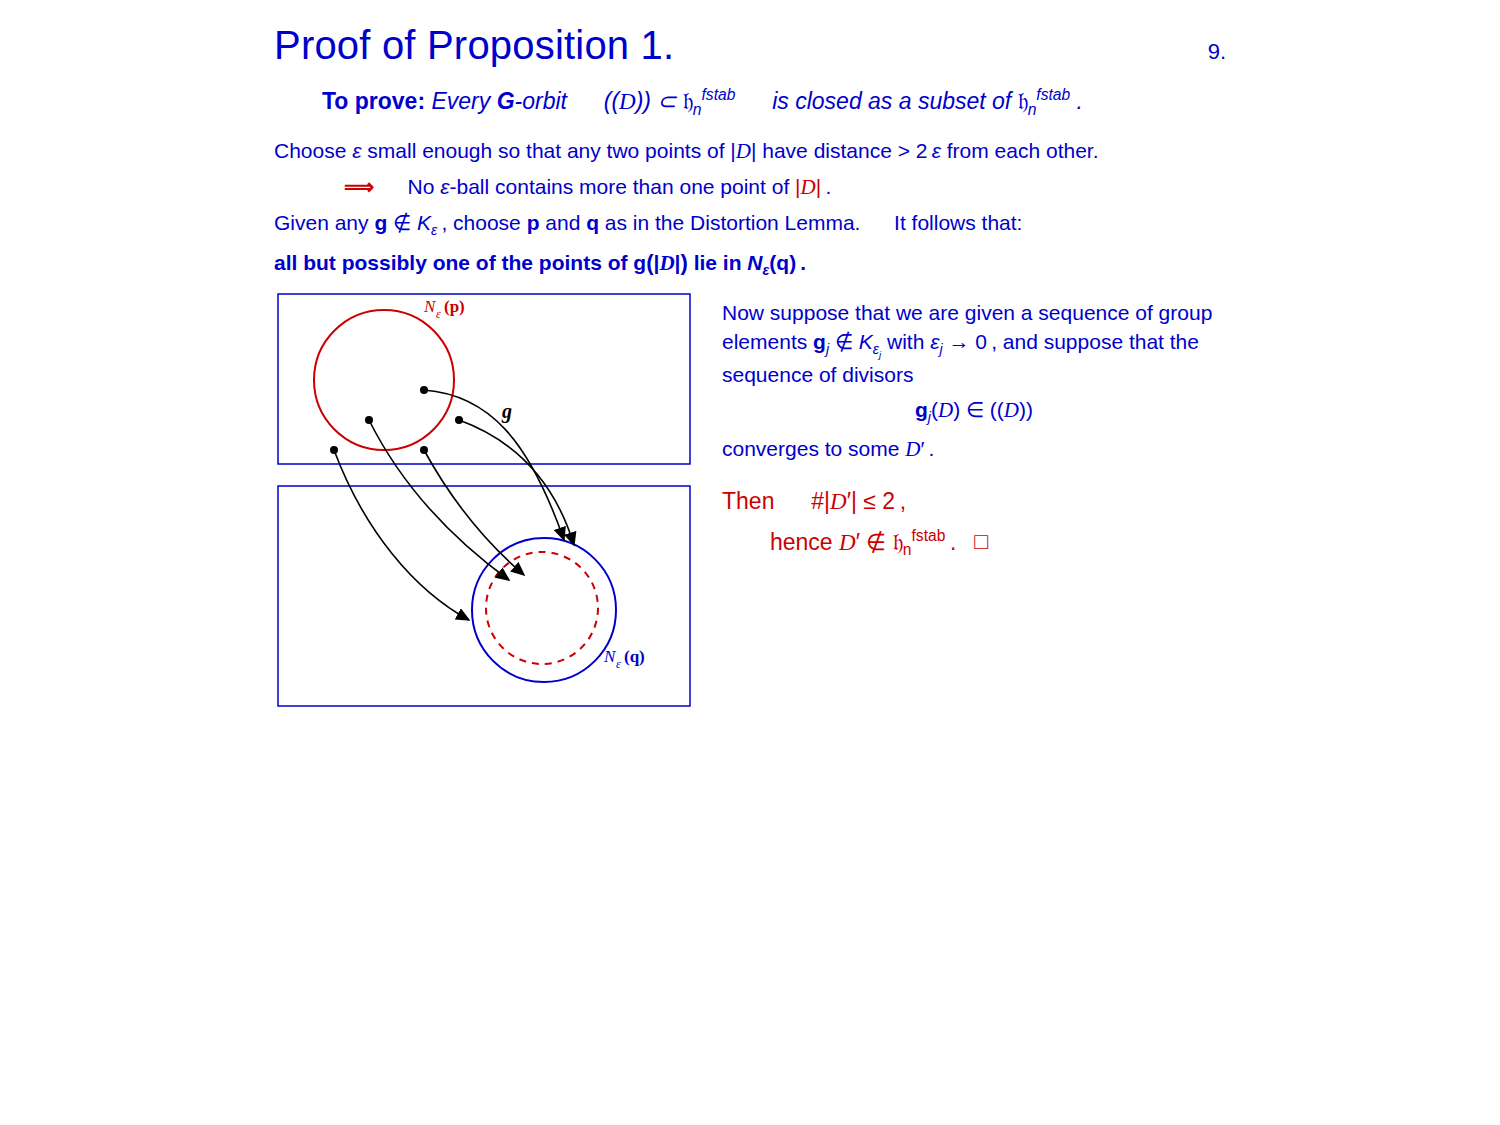Proof of Proposition 1.
9.
To prove: Every G-orbit ((D)) ⊂ 𝔥nfstab is closed as a subset of 𝔥nfstab .
Choose ε small enough so that any two points of |D| have distance > 2 ε from each other.
⟹ No ε-ball contains more than one point of |D| .
Given any g ∉ Kε , choose p and q as in the Distortion Lemma. It follows that:
all but possibly one of the points of g(|D|) lie in Nε(q) .
N ε (p) g N ε (q)
Now suppose that we are given a sequence of group elements gj ∉ Kεj with εj → 0 , and suppose that the sequence of divisors
gj(D) ∈ ((D))
converges to some D′ .
Then #|D′| ≤ 2 ,
hence D′ ∉ 𝔥nfstab .□